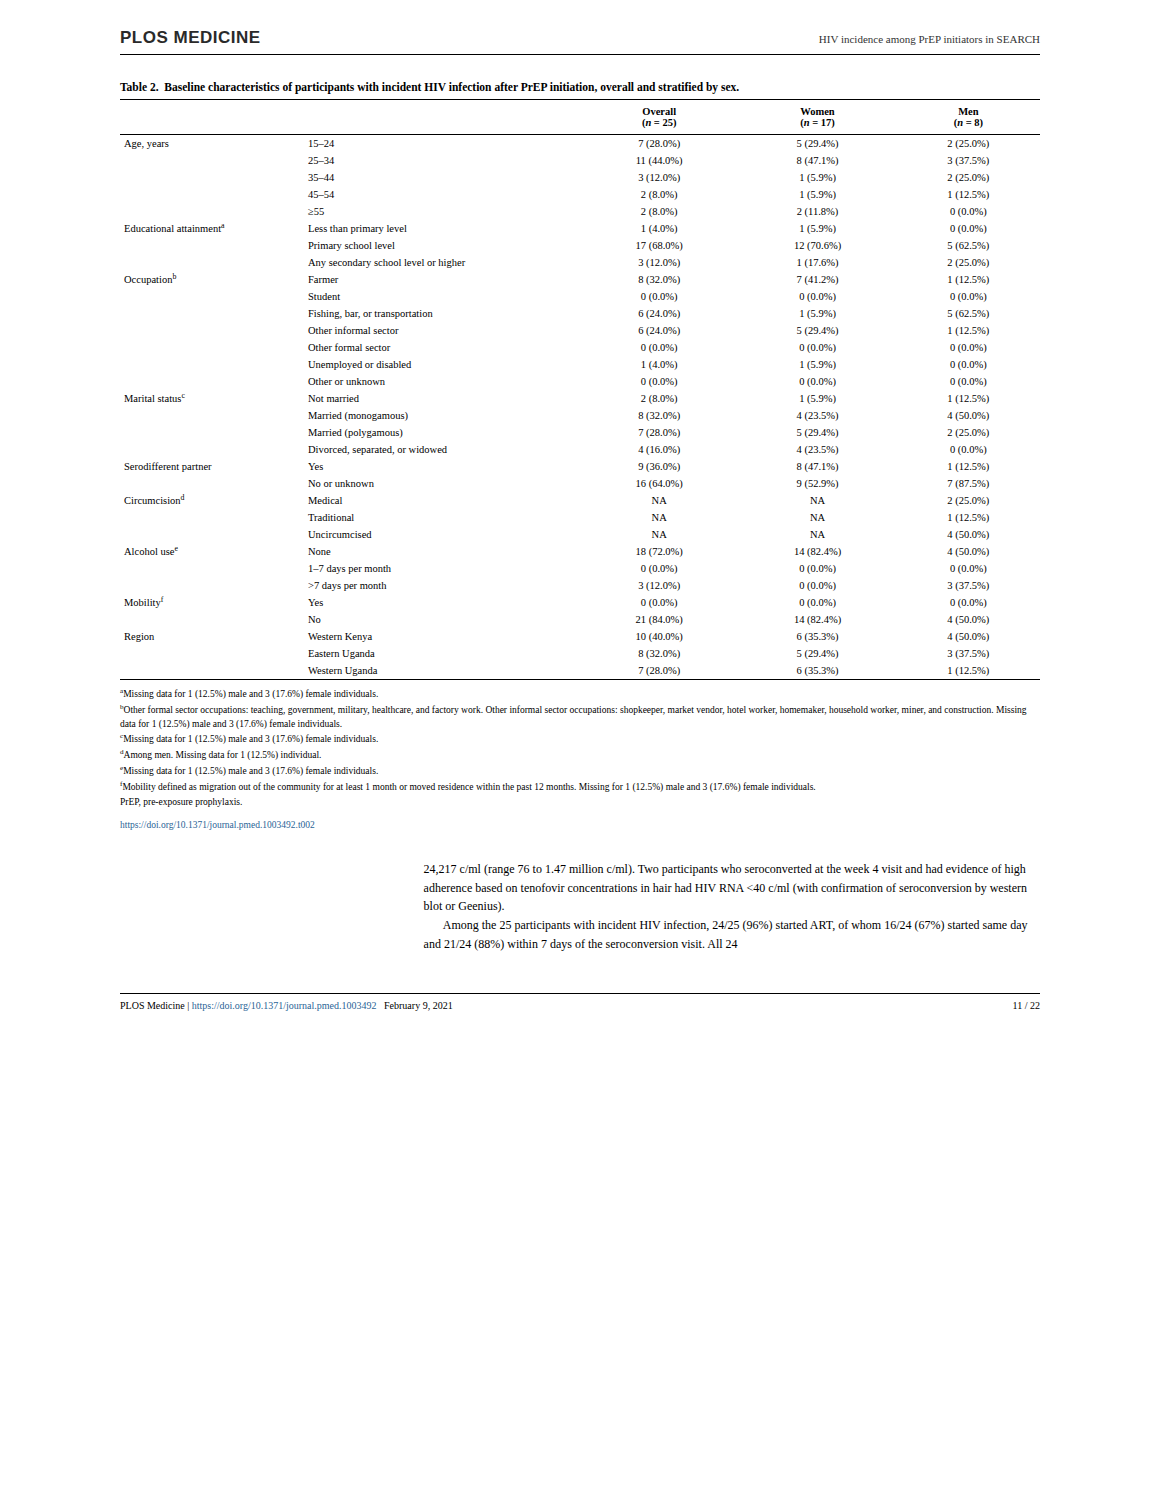PLOS MEDICINE
HIV incidence among PrEP initiators in SEARCH
Table 2. Baseline characteristics of participants with incident HIV infection after PrEP initiation, overall and stratified by sex.
| | | Overall ( n = 25) | Women ( n = 17) | Men ( n = 8) |
| --- | --- | --- | --- | --- |
| Age, years | 15–24 | 7 (28.0%) | 5 (29.4%) | 2 (25.0%) |
| | 25–34 | 11 (44.0%) | 8 (47.1%) | 3 (37.5%) |
| | 35–44 | 3 (12.0%) | 1 (5.9%) | 2 (25.0%) |
| | 45–54 | 2 (8.0%) | 1 (5.9%) | 1 (12.5%) |
| | ≥55 | 2 (8.0%) | 2 (11.8%) | 0 (0.0%) |
| Educational attainment a | Less than primary level | 1 (4.0%) | 1 (5.9%) | 0 (0.0%) |
| | Primary school level | 17 (68.0%) | 12 (70.6%) | 5 (62.5%) |
| | Any secondary school level or higher | 3 (12.0%) | 1 (17.6%) | 2 (25.0%) |
| Occupation b | Farmer | 8 (32.0%) | 7 (41.2%) | 1 (12.5%) |
| | Student | 0 (0.0%) | 0 (0.0%) | 0 (0.0%) |
| | Fishing, bar, or transportation | 6 (24.0%) | 1 (5.9%) | 5 (62.5%) |
| | Other informal sector | 6 (24.0%) | 5 (29.4%) | 1 (12.5%) |
| | Other formal sector | 0 (0.0%) | 0 (0.0%) | 0 (0.0%) |
| | Unemployed or disabled | 1 (4.0%) | 1 (5.9%) | 0 (0.0%) |
| | Other or unknown | 0 (0.0%) | 0 (0.0%) | 0 (0.0%) |
| Marital status c | Not married | 2 (8.0%) | 1 (5.9%) | 1 (12.5%) |
| | Married (monogamous) | 8 (32.0%) | 4 (23.5%) | 4 (50.0%) |
| | Married (polygamous) | 7 (28.0%) | 5 (29.4%) | 2 (25.0%) |
| | Divorced, separated, or widowed | 4 (16.0%) | 4 (23.5%) | 0 (0.0%) |
| Serodifferent partner | Yes | 9 (36.0%) | 8 (47.1%) | 1 (12.5%) |
| | No or unknown | 16 (64.0%) | 9 (52.9%) | 7 (87.5%) |
| Circumcision d | Medical | NA | NA | 2 (25.0%) |
| | Traditional | NA | NA | 1 (12.5%) |
| | Uncircumcised | NA | NA | 4 (50.0%) |
| Alcohol use e | None | 18 (72.0%) | 14 (82.4%) | 4 (50.0%) |
| | 1–7 days per month | 0 (0.0%) | 0 (0.0%) | 0 (0.0%) |
| | >7 days per month | 3 (12.0%) | 0 (0.0%) | 3 (37.5%) |
| Mobility f | Yes | 0 (0.0%) | 0 (0.0%) | 0 (0.0%) |
| | No | 21 (84.0%) | 14 (82.4%) | 4 (50.0%) |
| Region | Western Kenya | 10 (40.0%) | 6 (35.3%) | 4 (50.0%) |
| | Eastern Uganda | 8 (32.0%) | 5 (29.4%) | 3 (37.5%) |
| | Western Uganda | 7 (28.0%) | 6 (35.3%) | 1 (12.5%) |
aMissing data for 1 (12.5%) male and 3 (17.6%) female individuals.
bOther formal sector occupations: teaching, government, military, healthcare, and factory work. Other informal sector occupations: shopkeeper, market vendor, hotel worker, homemaker, household worker, miner, and construction. Missing data for 1 (12.5%) male and 3 (17.6%) female individuals.
cMissing data for 1 (12.5%) male and 3 (17.6%) female individuals.
dAmong men. Missing data for 1 (12.5%) individual.
eMissing data for 1 (12.5%) male and 3 (17.6%) female individuals.
fMobility defined as migration out of the community for at least 1 month or moved residence within the past 12 months. Missing for 1 (12.5%) male and 3 (17.6%) female individuals.
PrEP, pre-exposure prophylaxis.
https://doi.org/10.1371/journal.pmed.1003492.t002
24,217 c/ml (range 76 to 1.47 million c/ml). Two participants who seroconverted at the week 4 visit and had evidence of high adherence based on tenofovir concentrations in hair had HIV RNA <40 c/ml (with confirmation of seroconversion by western blot or Geenius).
Among the 25 participants with incident HIV infection, 24/25 (96%) started ART, of whom 16/24 (67%) started same day and 21/24 (88%) within 7 days of the seroconversion visit. All 24
PLOS Medicine | https://doi.org/10.1371/journal.pmed.1003492 February 9, 2021
11 / 22